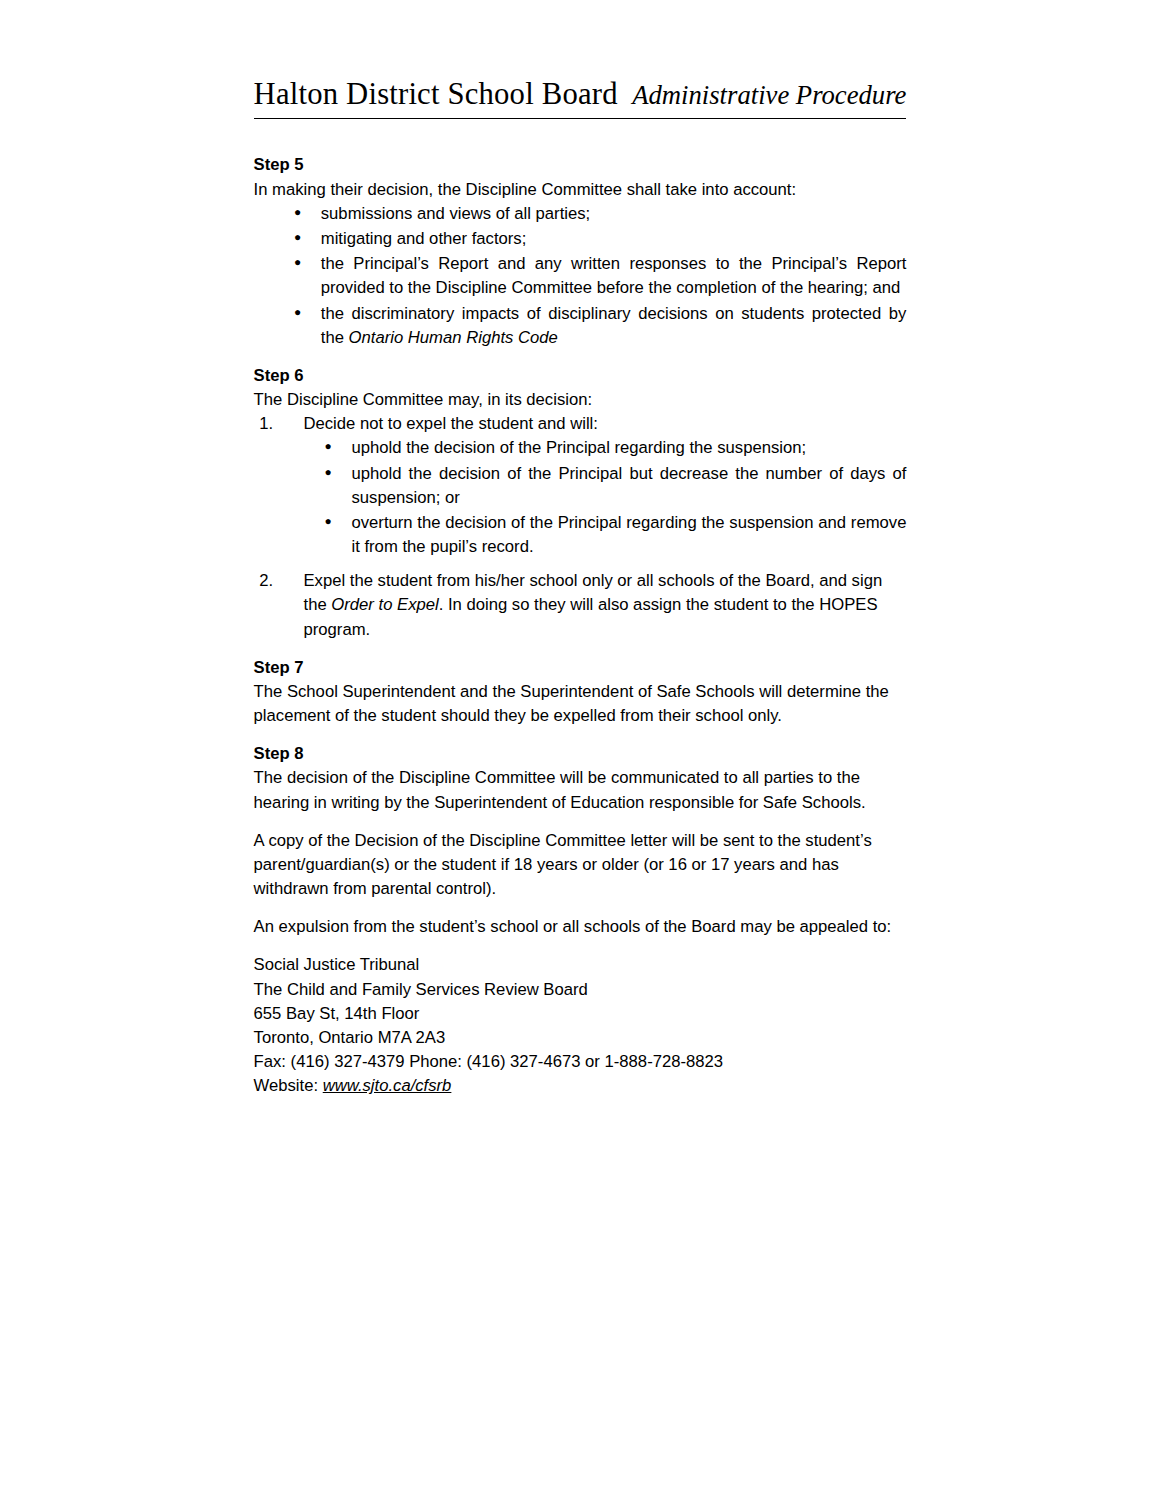Halton District School Board Administrative Procedure
Step 5
In making their decision, the Discipline Committee shall take into account:
submissions and views of all parties;
mitigating and other factors;
the Principal’s Report and any written responses to the Principal’s Report provided to the Discipline Committee before the completion of the hearing; and
the discriminatory impacts of disciplinary decisions on students protected by the Ontario Human Rights Code
Step 6
The Discipline Committee may, in its decision:
Decide not to expel the student and will:
uphold the decision of the Principal regarding the suspension;
uphold the decision of the Principal but decrease the number of days of suspension; or
overturn the decision of the Principal regarding the suspension and remove it from the pupil’s record.
Expel the student from his/her school only or all schools of the Board, and sign the Order to Expel. In doing so they will also assign the student to the HOPES program.
Step 7
The School Superintendent and the Superintendent of Safe Schools will determine the placement of the student should they be expelled from their school only.
Step 8
The decision of the Discipline Committee will be communicated to all parties to the hearing in writing by the Superintendent of Education responsible for Safe Schools.
A copy of the Decision of the Discipline Committee letter will be sent to the student’s parent/guardian(s) or the student if 18 years or older (or 16 or 17 years and has withdrawn from parental control).
An expulsion from the student’s school or all schools of the Board may be appealed to:
Social Justice Tribunal
The Child and Family Services Review Board
655 Bay St, 14th Floor
Toronto, Ontario M7A 2A3
Fax: (416) 327-4379 Phone: (416) 327-4673 or 1-888-728-8823
Website: www.sjto.ca/cfsrb